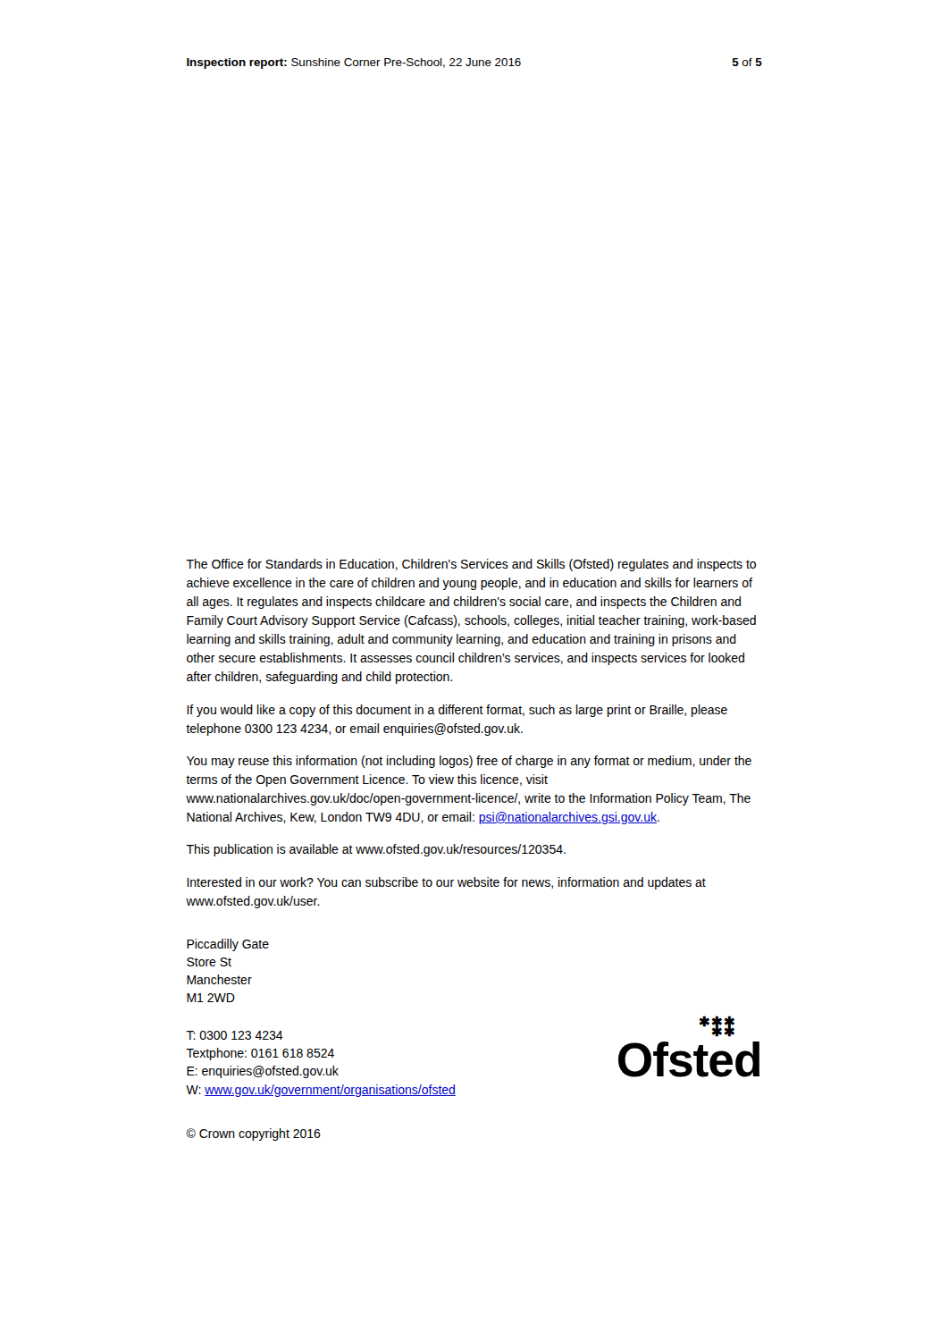Inspection report: Sunshine Corner Pre-School, 22 June 2016
5 of 5
The Office for Standards in Education, Children's Services and Skills (Ofsted) regulates and inspects to achieve excellence in the care of children and young people, and in education and skills for learners of all ages. It regulates and inspects childcare and children's social care, and inspects the Children and Family Court Advisory Support Service (Cafcass), schools, colleges, initial teacher training, work-based learning and skills training, adult and community learning, and education and training in prisons and other secure establishments. It assesses council children’s services, and inspects services for looked after children, safeguarding and child protection.
If you would like a copy of this document in a different format, such as large print or Braille, please telephone 0300 123 4234, or email enquiries@ofsted.gov.uk.
You may reuse this information (not including logos) free of charge in any format or medium, under the terms of the Open Government Licence. To view this licence, visit www.nationalarchives.gov.uk/doc/open-government-licence/, write to the Information Policy Team, The National Archives, Kew, London TW9 4DU, or email: psi@nationalarchives.gsi.gov.uk.
This publication is available at www.ofsted.gov.uk/resources/120354.
Interested in our work? You can subscribe to our website for news, information and updates at www.ofsted.gov.uk/user.
Piccadilly Gate
Store St
Manchester
M1 2WD
T: 0300 123 4234
Textphone: 0161 618 8524
E: enquiries@ofsted.gov.uk
W: www.gov.uk/government/organisations/ofsted
✱✱✱
✱✱
Ofsted
© Crown copyright 2016